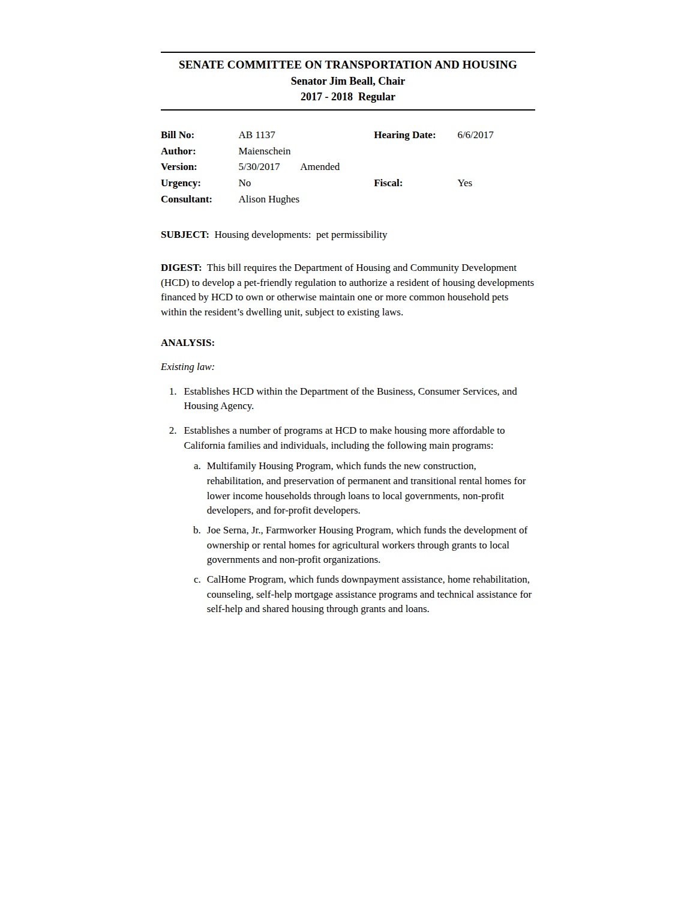SENATE COMMITTEE ON TRANSPORTATION AND HOUSING
Senator Jim Beall, Chair
2017 - 2018 Regular
| Bill No: | AB 1137 | Hearing Date: | 6/6/2017 |
| Author: | Maienschein | | |
| Version: | 5/30/2017 Amended | | |
| Urgency: | No | Fiscal: | Yes |
| Consultant: | Alison Hughes |
SUBJECT: Housing developments: pet permissibility
DIGEST: This bill requires the Department of Housing and Community Development (HCD) to develop a pet-friendly regulation to authorize a resident of housing developments financed by HCD to own or otherwise maintain one or more common household pets within the resident’s dwelling unit, subject to existing laws.
ANALYSIS:
Existing law:
Establishes HCD within the Department of the Business, Consumer Services, and Housing Agency.
Establishes a number of programs at HCD to make housing more affordable to California families and individuals, including the following main programs:
Multifamily Housing Program, which funds the new construction, rehabilitation, and preservation of permanent and transitional rental homes for lower income households through loans to local governments, non-profit developers, and for-profit developers.
Joe Serna, Jr., Farmworker Housing Program, which funds the development of ownership or rental homes for agricultural workers through grants to local governments and non-profit organizations.
CalHome Program, which funds downpayment assistance, home rehabilitation, counseling, self-help mortgage assistance programs and technical assistance for self-help and shared housing through grants and loans.